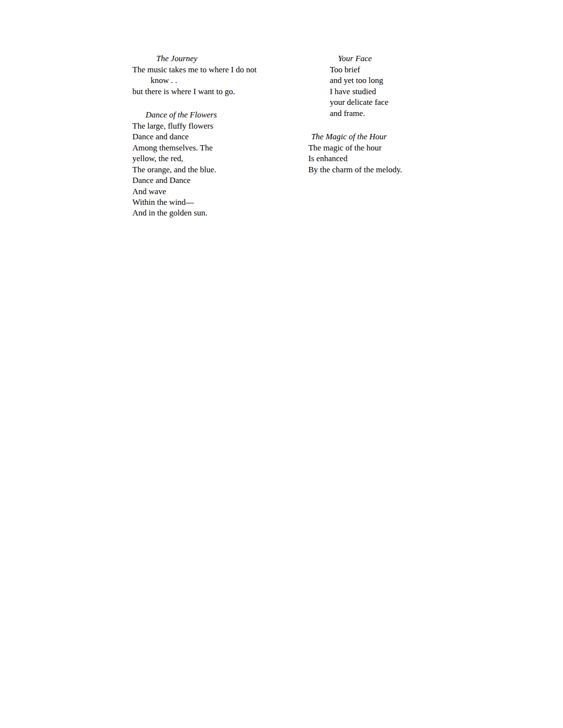The Journey
The music takes me to where I do not
know . . but there is where I want to go.
Dance of the Flowers
The large, fluffy flowers
Dance and dance
Among themselves. The
yellow, the red,
The orange, and the blue.
Dance and Dance
And wave
Within the wind—
And in the golden sun.
Your Face
Too brief
and yet too long
I have studied
your delicate face
and frame.
The Magic of the Hour
The magic of the hour
Is enhanced
By the charm of the melody.